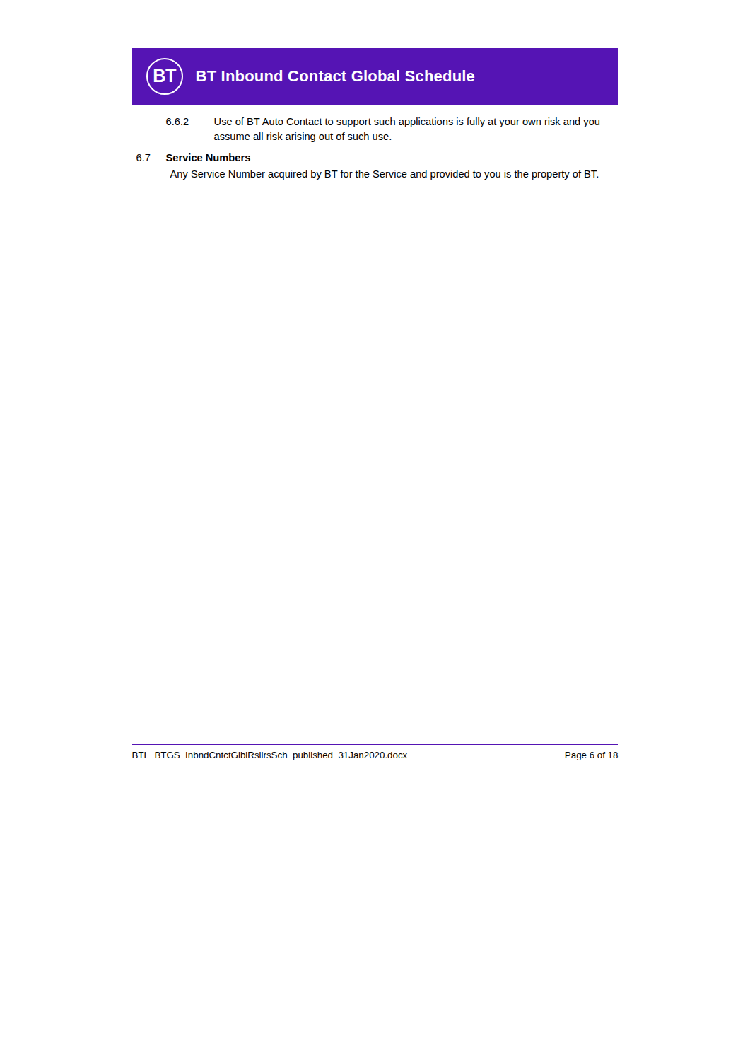BT
BT Inbound Contact Global Schedule
6.6.2
Use of BT Auto Contact to support such applications is fully at your own risk and you assume all risk arising out of such use.
6.7
Service Numbers
Any Service Number acquired by BT for the Service and provided to you is the property of BT.
BTL_BTGS_InbndCntctGlblRsllrsSch_published_31Jan2020.docx
Page 6 of 18